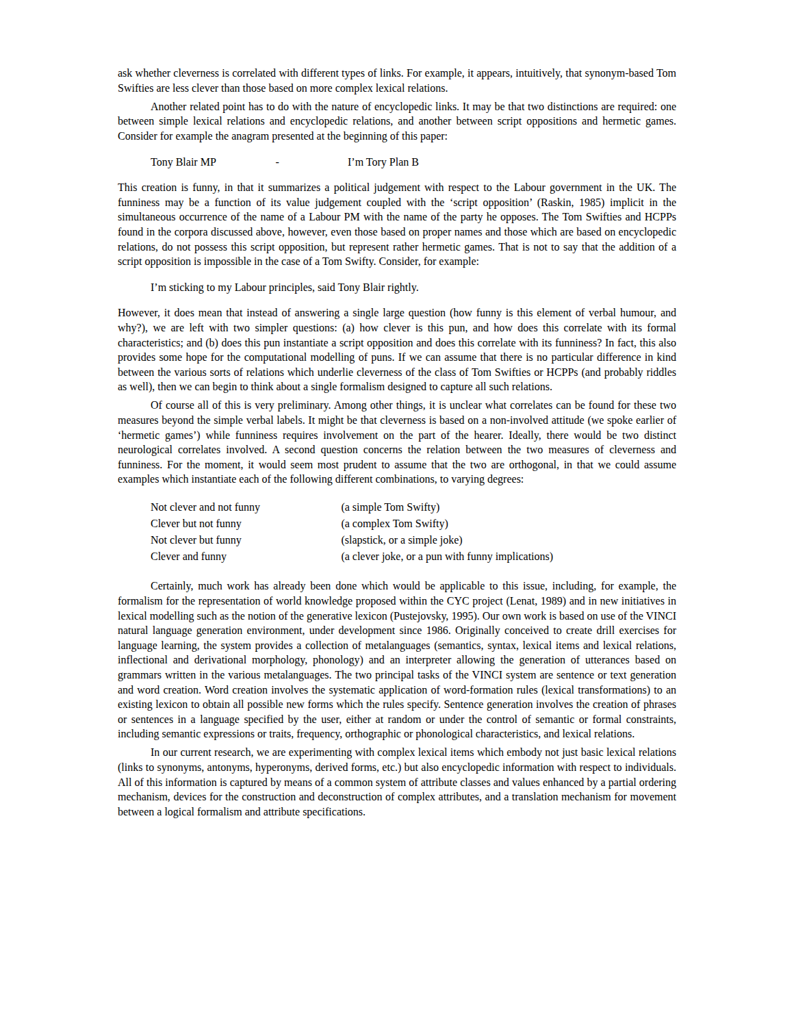ask whether cleverness is correlated with different types of links. For example, it appears, intuitively, that synonym-based Tom Swifties are less clever than those based on more complex lexical relations.
Another related point has to do with the nature of encyclopedic links. It may be that two distinctions are required: one between simple lexical relations and encyclopedic relations, and another between script oppositions and hermetic games. Consider for example the anagram presented at the beginning of this paper:
Tony Blair MP-I’m Tory Plan B
This creation is funny, in that it summarizes a political judgement with respect to the Labour government in the UK. The funniness may be a function of its value judgement coupled with the ‘script opposition’ (Raskin, 1985) implicit in the simultaneous occurrence of the name of a Labour PM with the name of the party he opposes. The Tom Swifties and HCPPs found in the corpora discussed above, however, even those based on proper names and those which are based on encyclopedic relations, do not possess this script opposition, but represent rather hermetic games. That is not to say that the addition of a script opposition is impossible in the case of a Tom Swifty. Consider, for example:
I’m sticking to my Labour principles, said Tony Blair rightly.
However, it does mean that instead of answering a single large question (how funny is this element of verbal humour, and why?), we are left with two simpler questions: (a) how clever is this pun, and how does this correlate with its formal characteristics; and (b) does this pun instantiate a script opposition and does this correlate with its funniness? In fact, this also provides some hope for the computational modelling of puns. If we can assume that there is no particular difference in kind between the various sorts of relations which underlie cleverness of the class of Tom Swifties or HCPPs (and probably riddles as well), then we can begin to think about a single formalism designed to capture all such relations.
Of course all of this is very preliminary. Among other things, it is unclear what correlates can be found for these two measures beyond the simple verbal labels. It might be that cleverness is based on a non-involved attitude (we spoke earlier of ‘hermetic games’) while funniness requires involvement on the part of the hearer. Ideally, there would be two distinct neurological correlates involved. A second question concerns the relation between the two measures of cleverness and funniness. For the moment, it would seem most prudent to assume that the two are orthogonal, in that we could assume examples which instantiate each of the following different combinations, to varying degrees:
| Not clever and not funny | (a simple Tom Swifty) |
| Clever but not funny | (a complex Tom Swifty) |
| Not clever but funny | (slapstick, or a simple joke) |
| Clever and funny | (a clever joke, or a pun with funny implications) |
Certainly, much work has already been done which would be applicable to this issue, including, for example, the formalism for the representation of world knowledge proposed within the CYC project (Lenat, 1989) and in new initiatives in lexical modelling such as the notion of the generative lexicon (Pustejovsky, 1995). Our own work is based on use of the VINCI natural language generation environment, under development since 1986. Originally conceived to create drill exercises for language learning, the system provides a collection of metalanguages (semantics, syntax, lexical items and lexical relations, inflectional and derivational morphology, phonology) and an interpreter allowing the generation of utterances based on grammars written in the various metalanguages. The two principal tasks of the VINCI system are sentence or text generation and word creation. Word creation involves the systematic application of word-formation rules (lexical transformations) to an existing lexicon to obtain all possible new forms which the rules specify. Sentence generation involves the creation of phrases or sentences in a language specified by the user, either at random or under the control of semantic or formal constraints, including semantic expressions or traits, frequency, orthographic or phonological characteristics, and lexical relations.
In our current research, we are experimenting with complex lexical items which embody not just basic lexical relations (links to synonyms, antonyms, hyperonyms, derived forms, etc.) but also encyclopedic information with respect to individuals. All of this information is captured by means of a common system of attribute classes and values enhanced by a partial ordering mechanism, devices for the construction and deconstruction of complex attributes, and a translation mechanism for movement between a logical formalism and attribute specifications.